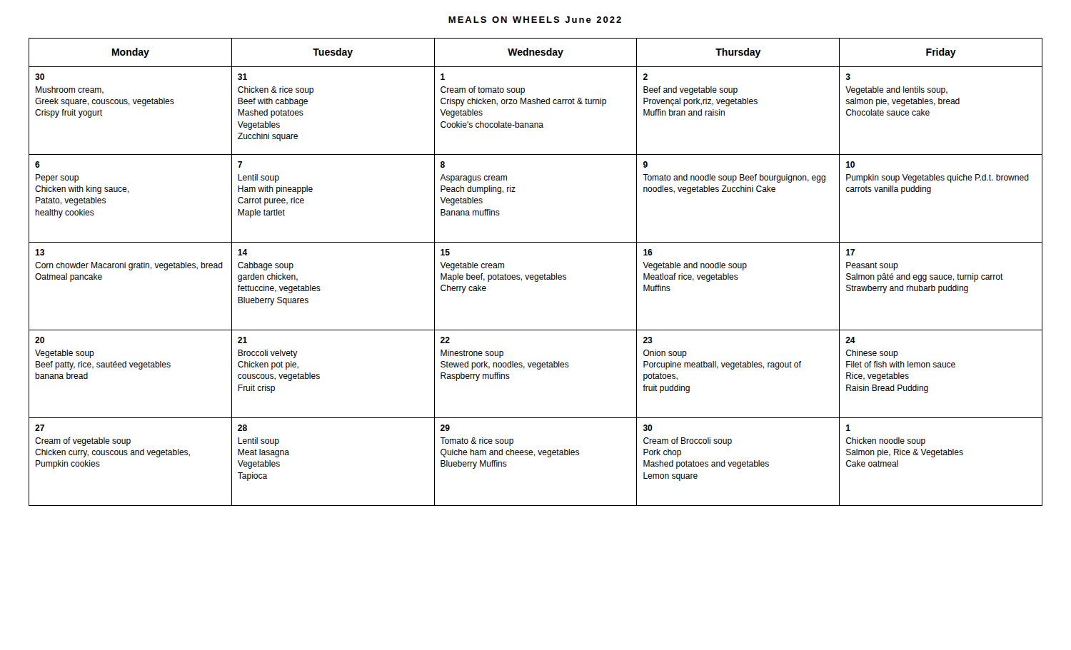MEALS ON WHEELS June 2022
| Monday | Tuesday | Wednesday | Thursday | Friday |
| --- | --- | --- | --- | --- |
| 30 Mushroom cream, Greek square, couscous, vegetables Crispy fruit yogurt | 31 Chicken & rice soup Beef with cabbage Mashed potatoes Vegetables Zucchini square | 1 Cream of tomato soup Crispy chicken, orzo Mashed carrot & turnip Vegetables Cookie's chocolate-banana | 2 Beef and vegetable soup Provençal pork,riz, vegetables Muffin bran and raisin | 3 Vegetable and lentils soup, salmon pie, vegetables, bread Chocolate sauce cake |
| 6 Peper soup Chicken with king sauce, Patato, vegetables healthy cookies | 7 Lentil soup Ham with pineapple Carrot puree, rice Maple tartlet | 8 Asparagus cream Peach dumpling, riz Vegetables Banana muffins | 9 Tomato and noodle soup Beef bourguignon, egg noodles, vegetables Zucchini Cake | 10 Pumpkin soup Vegetables quiche P.d.t. browned carrots vanilla pudding |
| 13 Corn chowder Macaroni gratin, vegetables, bread Oatmeal pancake | 14 Cabbage soup garden chicken, fettuccine, vegetables Blueberry Squares | 15 Vegetable cream Maple beef, potatoes, vegetables Cherry cake | 16 Vegetable and noodle soup Meatloaf rice, vegetables Muffins | 17 Peasant soup Salmon pâté and egg sauce, turnip carrot Strawberry and rhubarb pudding |
| 20 Vegetable soup Beef patty, rice, sautéed vegetables banana bread | 21 Broccoli velvety Chicken pot pie, couscous, vegetables Fruit crisp | 22 Minestrone soup Stewed pork, noodles, vegetables Raspberry muffins | 23 Onion soup Porcupine meatball, vegetables, ragout of potatoes, fruit pudding | 24 Chinese soup Filet of fish with lemon sauce Rice, vegetables Raisin Bread Pudding |
| 27 Cream of vegetable soup Chicken curry, couscous and vegetables, Pumpkin cookies | 28 Lentil soup Meat lasagna Vegetables Tapioca | 29 Tomato & rice soup Quiche ham and cheese, vegetables Blueberry Muffins | 30 Cream of Broccoli soup Pork chop Mashed potatoes and vegetables Lemon square | 1 Chicken noodle soup Salmon pie, Rice & Vegetables Cake oatmeal |